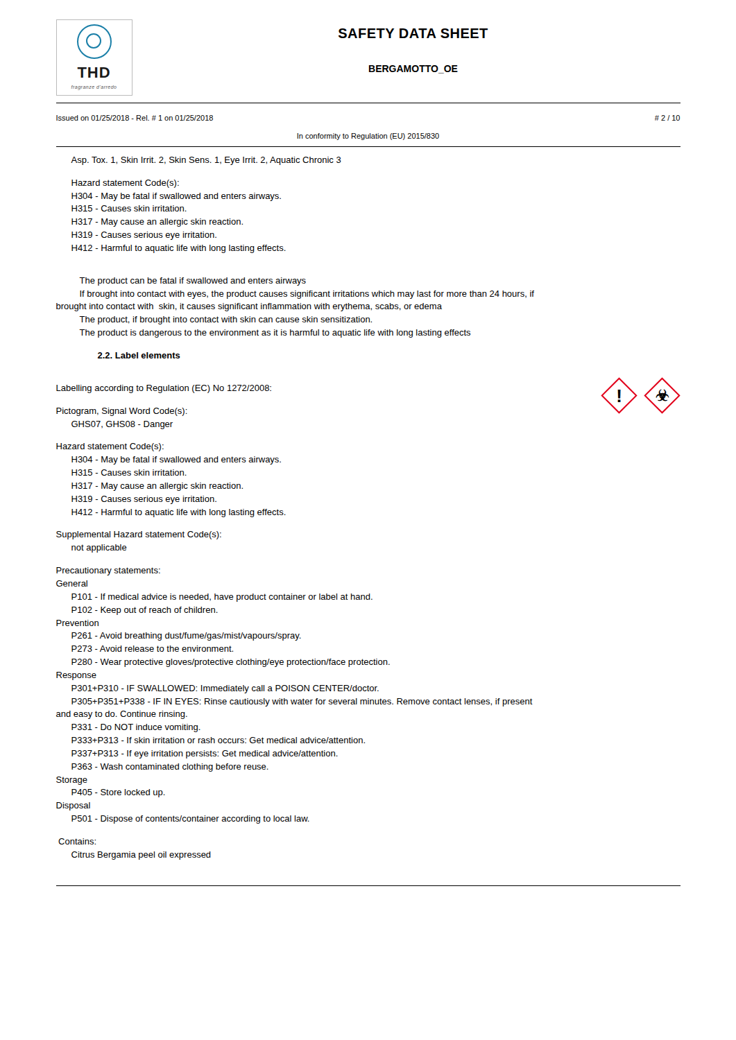THD
fragranze d'arredo
SAFETY DATA SHEET
BERGAMOTTO_OE
Issued on 01/25/2018 - Rel. # 1 on 01/25/2018 # 2 / 10
In conformity to Regulation (EU) 2015/830
Asp. Tox. 1, Skin Irrit. 2, Skin Sens. 1, Eye Irrit. 2, Aquatic Chronic 3
Hazard statement Code(s):
H304 - May be fatal if swallowed and enters airways.
H315 - Causes skin irritation.
H317 - May cause an allergic skin reaction.
H319 - Causes serious eye irritation.
H412 - Harmful to aquatic life with long lasting effects.
The product can be fatal if swallowed and enters airways
If brought into contact with eyes, the product causes significant irritations which may last for more than 24 hours, if
brought into contact with skin, it causes significant inflammation with erythema, scabs, or edema
The product, if brought into contact with skin can cause skin sensitization.
The product is dangerous to the environment as it is harmful to aquatic life with long lasting effects
2.2. Label elements
!
☣
Labelling according to Regulation (EC) No 1272/2008:
Pictogram, Signal Word Code(s):
GHS07, GHS08 - Danger
Hazard statement Code(s):
H304 - May be fatal if swallowed and enters airways.
H315 - Causes skin irritation.
H317 - May cause an allergic skin reaction.
H319 - Causes serious eye irritation.
H412 - Harmful to aquatic life with long lasting effects.
Supplemental Hazard statement Code(s):
not applicable
Precautionary statements:
General
P101 - If medical advice is needed, have product container or label at hand.
P102 - Keep out of reach of children.
Prevention
P261 - Avoid breathing dust/fume/gas/mist/vapours/spray.
P273 - Avoid release to the environment.
P280 - Wear protective gloves/protective clothing/eye protection/face protection.
Response
P301+P310 - IF SWALLOWED: Immediately call a POISON CENTER/doctor.
P305+P351+P338 - IF IN EYES: Rinse cautiously with water for several minutes. Remove contact lenses, if present
and easy to do. Continue rinsing.
P331 - Do NOT induce vomiting.
P333+P313 - If skin irritation or rash occurs: Get medical advice/attention.
P337+P313 - If eye irritation persists: Get medical advice/attention.
P363 - Wash contaminated clothing before reuse.
Storage
P405 - Store locked up.
Disposal
P501 - Dispose of contents/container according to local law.
Contains:
Citrus Bergamia peel oil expressed